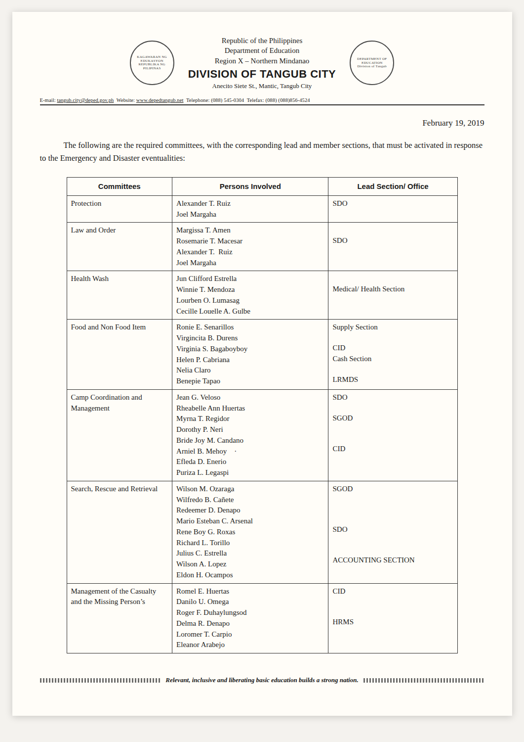KAGAWARAN NG EDUKASYON
REPUBLIKA NG PILIPINAS
Republic of the Philippines
Department of Education
Region X – Northern Mindanao
DIVISION OF TANGUB CITY
Anecito Siete St., Mantic, Tangub City
DEPARTMENT OF EDUCATION
Division of Tangub
E-mail: tangub.city@deped.gov.ph Website: www.depedtangub.net Telephone: (088) 545-0304 Telefax: (088) (088)856-4524
February 19, 2019
The following are the required committees, with the corresponding lead and member sections, that must be activated in response to the Emergency and Disaster eventualities:
| Committees | Persons Involved | Lead Section/ Office |
| --- | --- | --- |
| Protection | Alexander T. Ruiz Joel Margaha | SDO |
| Law and Order | Margissa T. Amen Rosemarie T. Macesar Alexander T. Ruiz Joel Margaha | SDO |
| Health Wash | Jun Clifford Estrella Winnie T. Mendoza Lourben O. Lumasag Cecille Louelle A. Gulbe | Medical/ Health Section |
| Food and Non Food Item | Ronie E. Senarillos Virgincita B. Durens Virginia S. Bagaboyboy Helen P. Cabriana Nelia Claro Benepie Tapao | Supply Section CID Cash Section LRMDS |
| Camp Coordination and Management | Jean G. Veloso Rheabelle Ann Huertas Myrna T. Regidor Dorothy P. Neri Bride Joy M. Candano Arniel B. Mehoy · Efleda D. Enerio Puriza L. Legaspi | SDO SGOD CID |
| Search, Rescue and Retrieval | Wilson M. Ozaraga Wilfredo B. Cañete Redeemer D. Denapo Mario Esteban C. Arsenal Rene Boy G. Roxas Richard L. Torillo Julius C. Estrella Wilson A. Lopez Eldon H. Ocampos | SGOD SDO ACCOUNTING SECTION |
| Management of the Casualty and the Missing Person’s | Romel E. Huertas Danilo U. Omega Roger F. Duhaylungsod Delma R. Denapo Loromer T. Carpio Eleanor Arabejo | CID HRMS |
Relevant, inclusive and liberating basic education builds a strong nation.